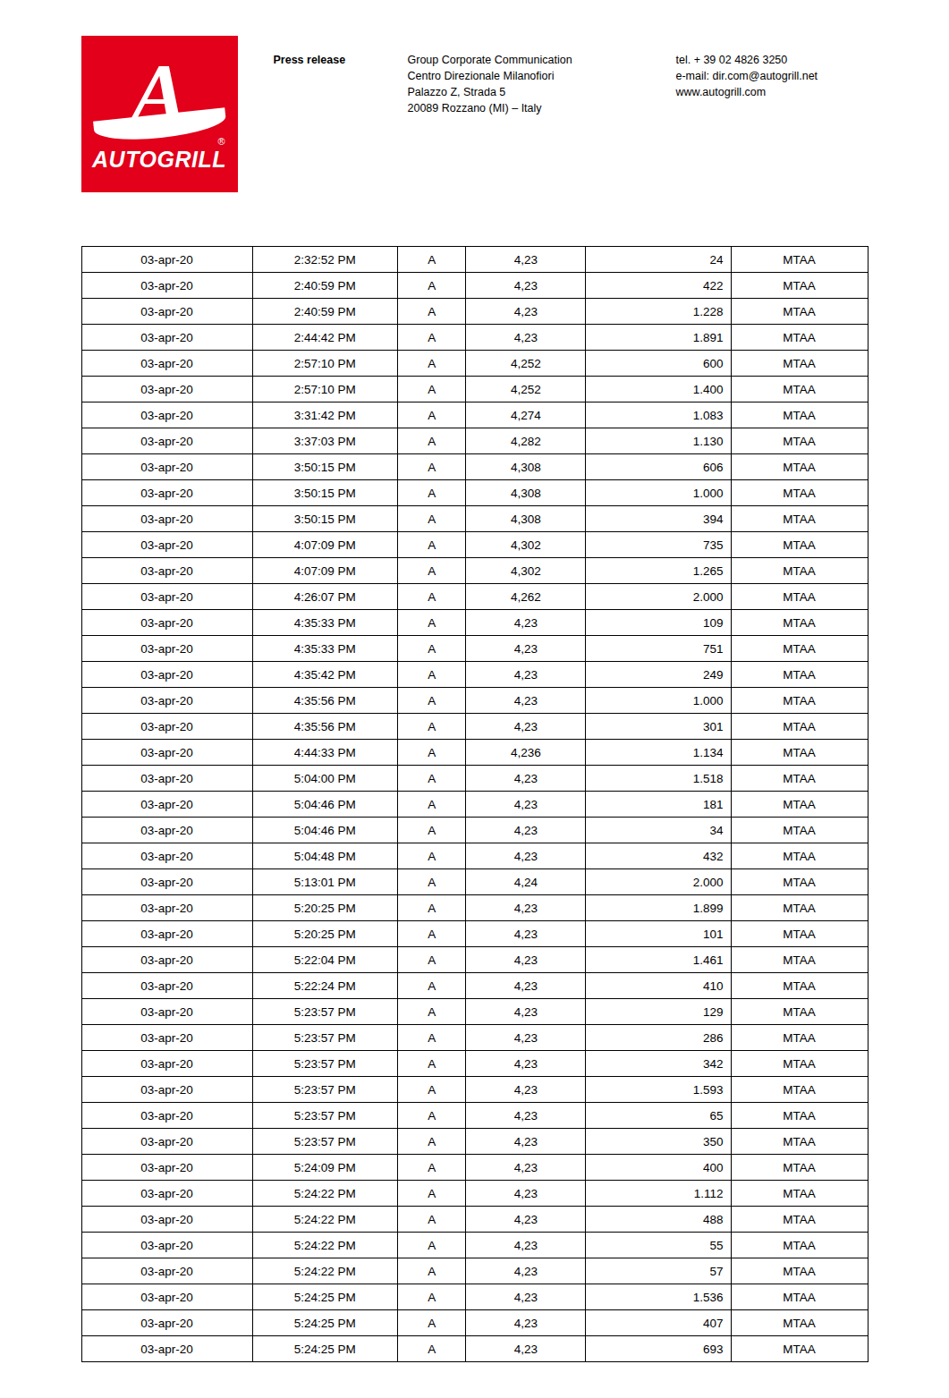A
®
AUTOGRILL
Press release
Group Corporate Communication
Centro Direzionale Milanofiori
Palazzo Z, Strada 5
20089 Rozzano (MI) – Italy
tel. + 39 02 4826 3250
e-mail: dir.com@autogrill.net
www.autogrill.com
| 03-apr-20 | 2:32:52 PM | A | 4,23 | 24 | MTAA |
| 03-apr-20 | 2:40:59 PM | A | 4,23 | 422 | MTAA |
| 03-apr-20 | 2:40:59 PM | A | 4,23 | 1.228 | MTAA |
| 03-apr-20 | 2:44:42 PM | A | 4,23 | 1.891 | MTAA |
| 03-apr-20 | 2:57:10 PM | A | 4,252 | 600 | MTAA |
| 03-apr-20 | 2:57:10 PM | A | 4,252 | 1.400 | MTAA |
| 03-apr-20 | 3:31:42 PM | A | 4,274 | 1.083 | MTAA |
| 03-apr-20 | 3:37:03 PM | A | 4,282 | 1.130 | MTAA |
| 03-apr-20 | 3:50:15 PM | A | 4,308 | 606 | MTAA |
| 03-apr-20 | 3:50:15 PM | A | 4,308 | 1.000 | MTAA |
| 03-apr-20 | 3:50:15 PM | A | 4,308 | 394 | MTAA |
| 03-apr-20 | 4:07:09 PM | A | 4,302 | 735 | MTAA |
| 03-apr-20 | 4:07:09 PM | A | 4,302 | 1.265 | MTAA |
| 03-apr-20 | 4:26:07 PM | A | 4,262 | 2.000 | MTAA |
| 03-apr-20 | 4:35:33 PM | A | 4,23 | 109 | MTAA |
| 03-apr-20 | 4:35:33 PM | A | 4,23 | 751 | MTAA |
| 03-apr-20 | 4:35:42 PM | A | 4,23 | 249 | MTAA |
| 03-apr-20 | 4:35:56 PM | A | 4,23 | 1.000 | MTAA |
| 03-apr-20 | 4:35:56 PM | A | 4,23 | 301 | MTAA |
| 03-apr-20 | 4:44:33 PM | A | 4,236 | 1.134 | MTAA |
| 03-apr-20 | 5:04:00 PM | A | 4,23 | 1.518 | MTAA |
| 03-apr-20 | 5:04:46 PM | A | 4,23 | 181 | MTAA |
| 03-apr-20 | 5:04:46 PM | A | 4,23 | 34 | MTAA |
| 03-apr-20 | 5:04:48 PM | A | 4,23 | 432 | MTAA |
| 03-apr-20 | 5:13:01 PM | A | 4,24 | 2.000 | MTAA |
| 03-apr-20 | 5:20:25 PM | A | 4,23 | 1.899 | MTAA |
| 03-apr-20 | 5:20:25 PM | A | 4,23 | 101 | MTAA |
| 03-apr-20 | 5:22:04 PM | A | 4,23 | 1.461 | MTAA |
| 03-apr-20 | 5:22:24 PM | A | 4,23 | 410 | MTAA |
| 03-apr-20 | 5:23:57 PM | A | 4,23 | 129 | MTAA |
| 03-apr-20 | 5:23:57 PM | A | 4,23 | 286 | MTAA |
| 03-apr-20 | 5:23:57 PM | A | 4,23 | 342 | MTAA |
| 03-apr-20 | 5:23:57 PM | A | 4,23 | 1.593 | MTAA |
| 03-apr-20 | 5:23:57 PM | A | 4,23 | 65 | MTAA |
| 03-apr-20 | 5:23:57 PM | A | 4,23 | 350 | MTAA |
| 03-apr-20 | 5:24:09 PM | A | 4,23 | 400 | MTAA |
| 03-apr-20 | 5:24:22 PM | A | 4,23 | 1.112 | MTAA |
| 03-apr-20 | 5:24:22 PM | A | 4,23 | 488 | MTAA |
| 03-apr-20 | 5:24:22 PM | A | 4,23 | 55 | MTAA |
| 03-apr-20 | 5:24:22 PM | A | 4,23 | 57 | MTAA |
| 03-apr-20 | 5:24:25 PM | A | 4,23 | 1.536 | MTAA |
| 03-apr-20 | 5:24:25 PM | A | 4,23 | 407 | MTAA |
| 03-apr-20 | 5:24:25 PM | A | 4,23 | 693 | MTAA |